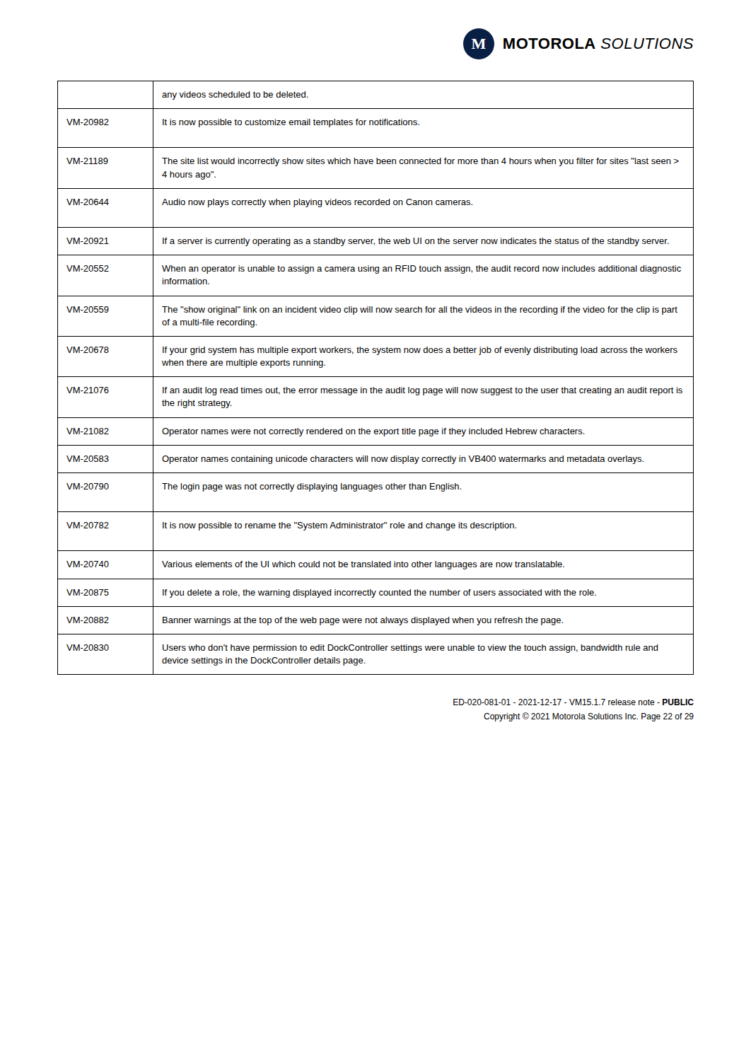M
MOTOROLA SOLUTIONS
| | any videos scheduled to be deleted. |
| VM-20982 | It is now possible to customize email templates for notifications. |
| VM-21189 | The site list would incorrectly show sites which have been connected for more than 4 hours when you filter for sites "last seen > 4 hours ago". |
| VM-20644 | Audio now plays correctly when playing videos recorded on Canon cameras. |
| VM-20921 | If a server is currently operating as a standby server, the web UI on the server now indicates the status of the standby server. |
| VM-20552 | When an operator is unable to assign a camera using an RFID touch assign, the audit record now includes additional diagnostic information. |
| VM-20559 | The "show original" link on an incident video clip will now search for all the videos in the recording if the video for the clip is part of a multi-file recording. |
| VM-20678 | If your grid system has multiple export workers, the system now does a better job of evenly distributing load across the workers when there are multiple exports running. |
| VM-21076 | If an audit log read times out, the error message in the audit log page will now suggest to the user that creating an audit report is the right strategy. |
| VM-21082 | Operator names were not correctly rendered on the export title page if they included Hebrew characters. |
| VM-20583 | Operator names containing unicode characters will now display correctly in VB400 watermarks and metadata overlays. |
| VM-20790 | The login page was not correctly displaying languages other than English. |
| VM-20782 | It is now possible to rename the "System Administrator" role and change its description. |
| VM-20740 | Various elements of the UI which could not be translated into other languages are now translatable. |
| VM-20875 | If you delete a role, the warning displayed incorrectly counted the number of users associated with the role. |
| VM-20882 | Banner warnings at the top of the web page were not always displayed when you refresh the page. |
| VM-20830 | Users who don't have permission to edit DockController settings were unable to view the touch assign, bandwidth rule and device settings in the DockController details page. |
ED-020-081-01 - 2021-12-17 - VM15.1.7 release note - PUBLIC
Copyright © 2021 Motorola Solutions Inc. Page 22 of 29